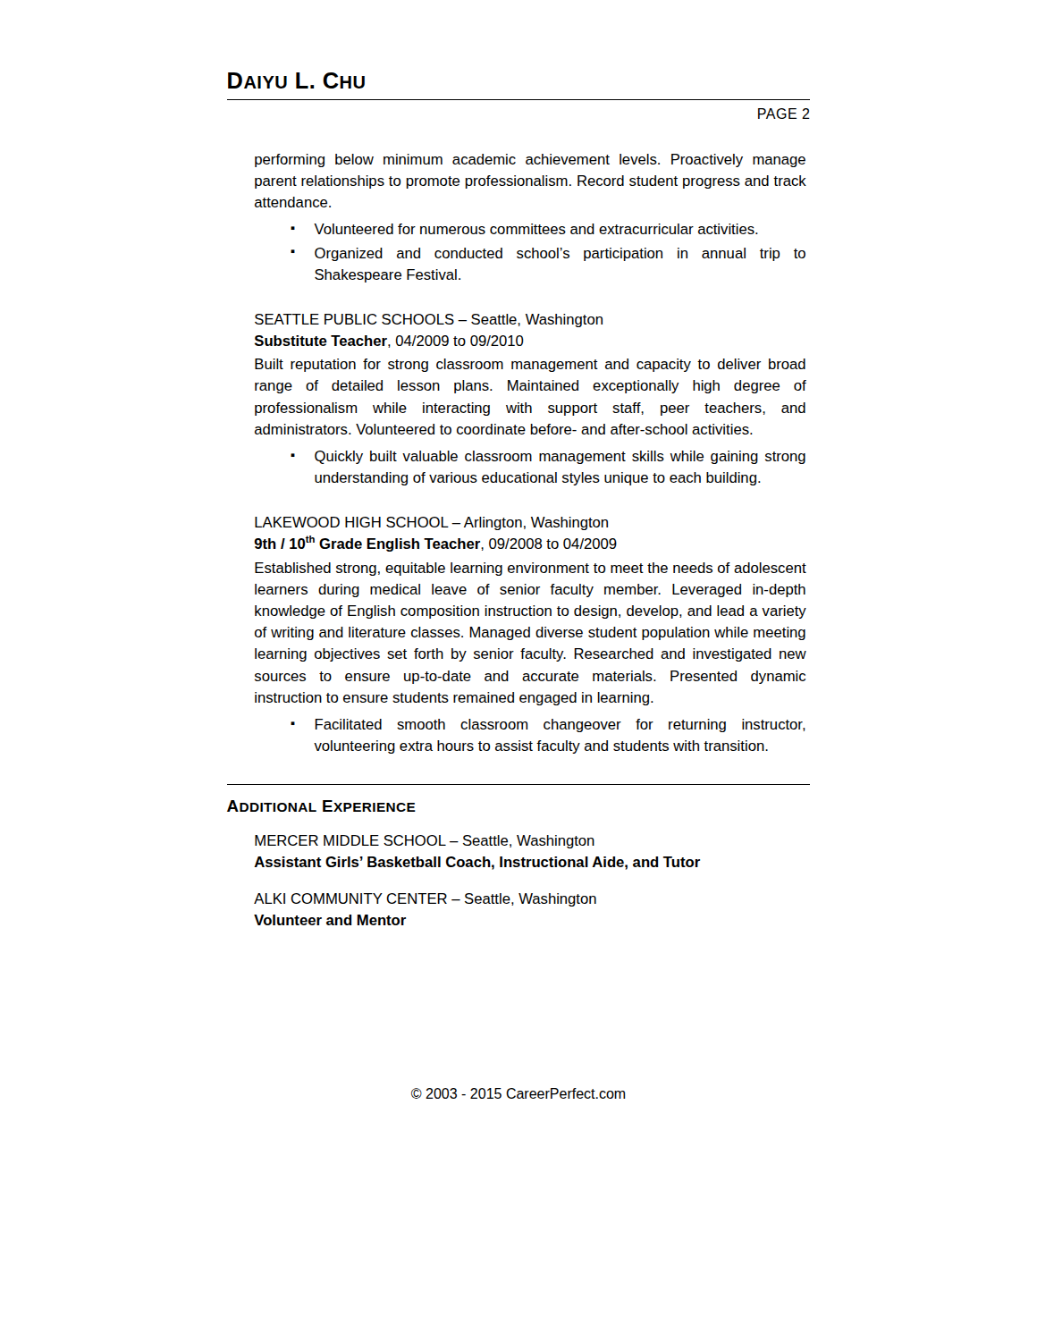DAIYU L. CHU
PAGE 2
performing below minimum academic achievement levels. Proactively manage parent relationships to promote professionalism. Record student progress and track attendance.
Volunteered for numerous committees and extracurricular activities.
Organized and conducted school’s participation in annual trip to Shakespeare Festival.
SEATTLE PUBLIC SCHOOLS – Seattle, Washington
Substitute Teacher, 04/2009 to 09/2010
Built reputation for strong classroom management and capacity to deliver broad range of detailed lesson plans. Maintained exceptionally high degree of professionalism while interacting with support staff, peer teachers, and administrators. Volunteered to coordinate before- and after-school activities.
Quickly built valuable classroom management skills while gaining strong understanding of various educational styles unique to each building.
LAKEWOOD HIGH SCHOOL – Arlington, Washington
9th / 10th Grade English Teacher, 09/2008 to 04/2009
Established strong, equitable learning environment to meet the needs of adolescent learners during medical leave of senior faculty member. Leveraged in-depth knowledge of English composition instruction to design, develop, and lead a variety of writing and literature classes. Managed diverse student population while meeting learning objectives set forth by senior faculty. Researched and investigated new sources to ensure up-to-date and accurate materials. Presented dynamic instruction to ensure students remained engaged in learning.
Facilitated smooth classroom changeover for returning instructor, volunteering extra hours to assist faculty and students with transition.
ADDITIONAL EXPERIENCE
MERCER MIDDLE SCHOOL – Seattle, Washington
Assistant Girls’ Basketball Coach, Instructional Aide, and Tutor
ALKI COMMUNITY CENTER – Seattle, Washington
Volunteer and Mentor
© 2003 - 2015 CareerPerfect.com